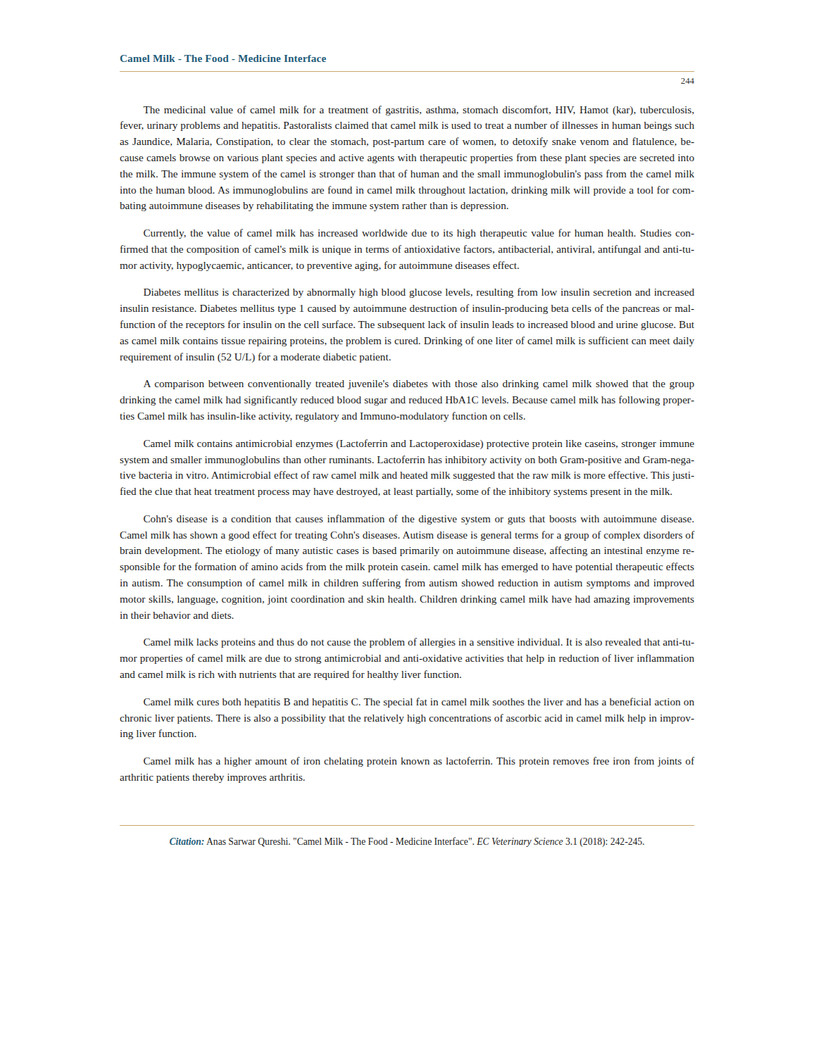Camel Milk - The Food - Medicine Interface
244
The medicinal value of camel milk for a treatment of gastritis, asthma, stomach discomfort, HIV, Hamot (kar), tuberculosis, fever, urinary problems and hepatitis. Pastoralists claimed that camel milk is used to treat a number of illnesses in human beings such as Jaundice, Malaria, Constipation, to clear the stomach, post-partum care of women, to detoxify snake venom and flatulence, because camels browse on various plant species and active agents with therapeutic properties from these plant species are secreted into the milk. The immune system of the camel is stronger than that of human and the small immunoglobulin's pass from the camel milk into the human blood. As immunoglobulins are found in camel milk throughout lactation, drinking milk will provide a tool for combating autoimmune diseases by rehabilitating the immune system rather than is depression.
Currently, the value of camel milk has increased worldwide due to its high therapeutic value for human health. Studies confirmed that the composition of camel's milk is unique in terms of antioxidative factors, antibacterial, antiviral, antifungal and anti-tumor activity, hypoglycaemic, anticancer, to preventive aging, for autoimmune diseases effect.
Diabetes mellitus is characterized by abnormally high blood glucose levels, resulting from low insulin secretion and increased insulin resistance. Diabetes mellitus type 1 caused by autoimmune destruction of insulin-producing beta cells of the pancreas or malfunction of the receptors for insulin on the cell surface. The subsequent lack of insulin leads to increased blood and urine glucose. But as camel milk contains tissue repairing proteins, the problem is cured. Drinking of one liter of camel milk is sufficient can meet daily requirement of insulin (52 U/L) for a moderate diabetic patient.
A comparison between conventionally treated juvenile's diabetes with those also drinking camel milk showed that the group drinking the camel milk had significantly reduced blood sugar and reduced HbA1C levels. Because camel milk has following properties Camel milk has insulin-like activity, regulatory and Immuno-modulatory function on cells.
Camel milk contains antimicrobial enzymes (Lactoferrin and Lactoperoxidase) protective protein like caseins, stronger immune system and smaller immunoglobulins than other ruminants. Lactoferrin has inhibitory activity on both Gram-positive and Gram-negative bacteria in vitro. Antimicrobial effect of raw camel milk and heated milk suggested that the raw milk is more effective. This justified the clue that heat treatment process may have destroyed, at least partially, some of the inhibitory systems present in the milk.
Cohn's disease is a condition that causes inflammation of the digestive system or guts that boosts with autoimmune disease. Camel milk has shown a good effect for treating Cohn's diseases. Autism disease is general terms for a group of complex disorders of brain development. The etiology of many autistic cases is based primarily on autoimmune disease, affecting an intestinal enzyme responsible for the formation of amino acids from the milk protein casein. camel milk has emerged to have potential therapeutic effects in autism. The consumption of camel milk in children suffering from autism showed reduction in autism symptoms and improved motor skills, language, cognition, joint coordination and skin health. Children drinking camel milk have had amazing improvements in their behavior and diets.
Camel milk lacks proteins and thus do not cause the problem of allergies in a sensitive individual. It is also revealed that anti-tumor properties of camel milk are due to strong antimicrobial and anti-oxidative activities that help in reduction of liver inflammation and camel milk is rich with nutrients that are required for healthy liver function.
Camel milk cures both hepatitis B and hepatitis C. The special fat in camel milk soothes the liver and has a beneficial action on chronic liver patients. There is also a possibility that the relatively high concentrations of ascorbic acid in camel milk help in improving liver function.
Camel milk has a higher amount of iron chelating protein known as lactoferrin. This protein removes free iron from joints of arthritic patients thereby improves arthritis.
Citation: Anas Sarwar Qureshi. "Camel Milk - The Food - Medicine Interface". EC Veterinary Science 3.1 (2018): 242-245.